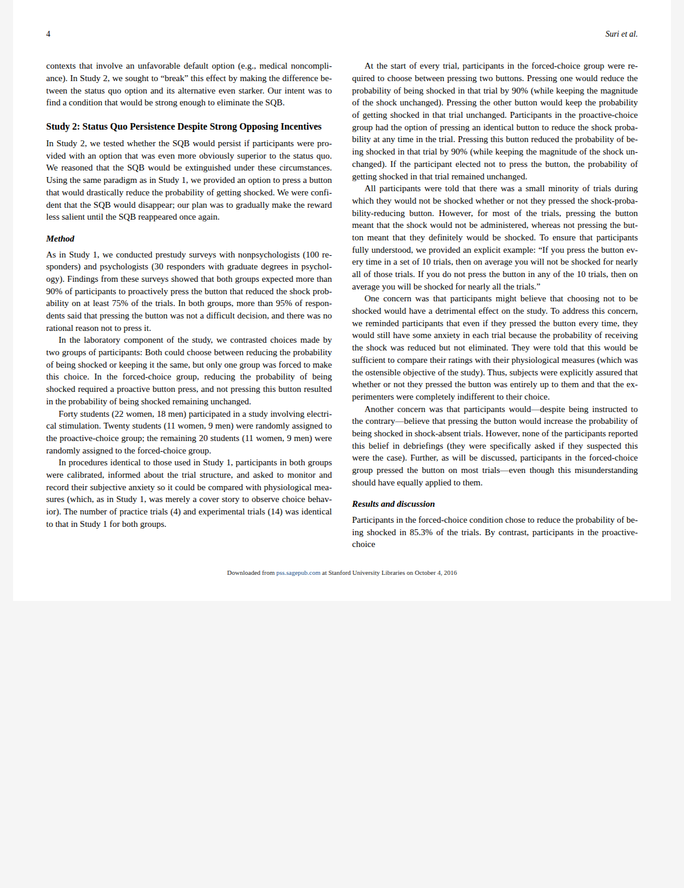4 Suri et al.
contexts that involve an unfavorable default option (e.g., medical noncompliance). In Study 2, we sought to “break” this effect by making the difference between the status quo option and its alternative even starker. Our intent was to find a condition that would be strong enough to eliminate the SQB.
Study 2: Status Quo Persistence Despite Strong Opposing Incentives
In Study 2, we tested whether the SQB would persist if participants were provided with an option that was even more obviously superior to the status quo. We reasoned that the SQB would be extinguished under these circumstances. Using the same paradigm as in Study 1, we provided an option to press a button that would drastically reduce the probability of getting shocked. We were confident that the SQB would disappear; our plan was to gradually make the reward less salient until the SQB reappeared once again.
Method
As in Study 1, we conducted prestudy surveys with nonpsychologists (100 responders) and psychologists (30 responders with graduate degrees in psychology). Findings from these surveys showed that both groups expected more than 90% of participants to proactively press the button that reduced the shock probability on at least 75% of the trials. In both groups, more than 95% of respondents said that pressing the button was not a difficult decision, and there was no rational reason not to press it.
In the laboratory component of the study, we contrasted choices made by two groups of participants: Both could choose between reducing the probability of being shocked or keeping it the same, but only one group was forced to make this choice. In the forced-choice group, reducing the probability of being shocked required a proactive button press, and not pressing this button resulted in the probability of being shocked remaining unchanged.
Forty students (22 women, 18 men) participated in a study involving electrical stimulation. Twenty students (11 women, 9 men) were randomly assigned to the proactive-choice group; the remaining 20 students (11 women, 9 men) were randomly assigned to the forced-choice group.
In procedures identical to those used in Study 1, participants in both groups were calibrated, informed about the trial structure, and asked to monitor and record their subjective anxiety so it could be compared with physiological measures (which, as in Study 1, was merely a cover story to observe choice behavior). The number of practice trials (4) and experimental trials (14) was identical to that in Study 1 for both groups.
At the start of every trial, participants in the forced-choice group were required to choose between pressing two buttons. Pressing one would reduce the probability of being shocked in that trial by 90% (while keeping the magnitude of the shock unchanged). Pressing the other button would keep the probability of getting shocked in that trial unchanged. Participants in the proactive-choice group had the option of pressing an identical button to reduce the shock probability at any time in the trial. Pressing this button reduced the probability of being shocked in that trial by 90% (while keeping the magnitude of the shock unchanged). If the participant elected not to press the button, the probability of getting shocked in that trial remained unchanged.
All participants were told that there was a small minority of trials during which they would not be shocked whether or not they pressed the shock-probability-reducing button. However, for most of the trials, pressing the button meant that the shock would not be administered, whereas not pressing the button meant that they definitely would be shocked. To ensure that participants fully understood, we provided an explicit example: “If you press the button every time in a set of 10 trials, then on average you will not be shocked for nearly all of those trials. If you do not press the button in any of the 10 trials, then on average you will be shocked for nearly all the trials.”
One concern was that participants might believe that choosing not to be shocked would have a detrimental effect on the study. To address this concern, we reminded participants that even if they pressed the button every time, they would still have some anxiety in each trial because the probability of receiving the shock was reduced but not eliminated. They were told that this would be sufficient to compare their ratings with their physiological measures (which was the ostensible objective of the study). Thus, subjects were explicitly assured that whether or not they pressed the button was entirely up to them and that the experimenters were completely indifferent to their choice.
Another concern was that participants would—despite being instructed to the contrary—believe that pressing the button would increase the probability of being shocked in shock-absent trials. However, none of the participants reported this belief in debriefings (they were specifically asked if they suspected this were the case). Further, as will be discussed, participants in the forced-choice group pressed the button on most trials—even though this misunderstanding should have equally applied to them.
Results and discussion
Participants in the forced-choice condition chose to reduce the probability of being shocked in 85.3% of the trials. By contrast, participants in the proactive-choice
Downloaded from pss.sagepub.com at Stanford University Libraries on October 4, 2016